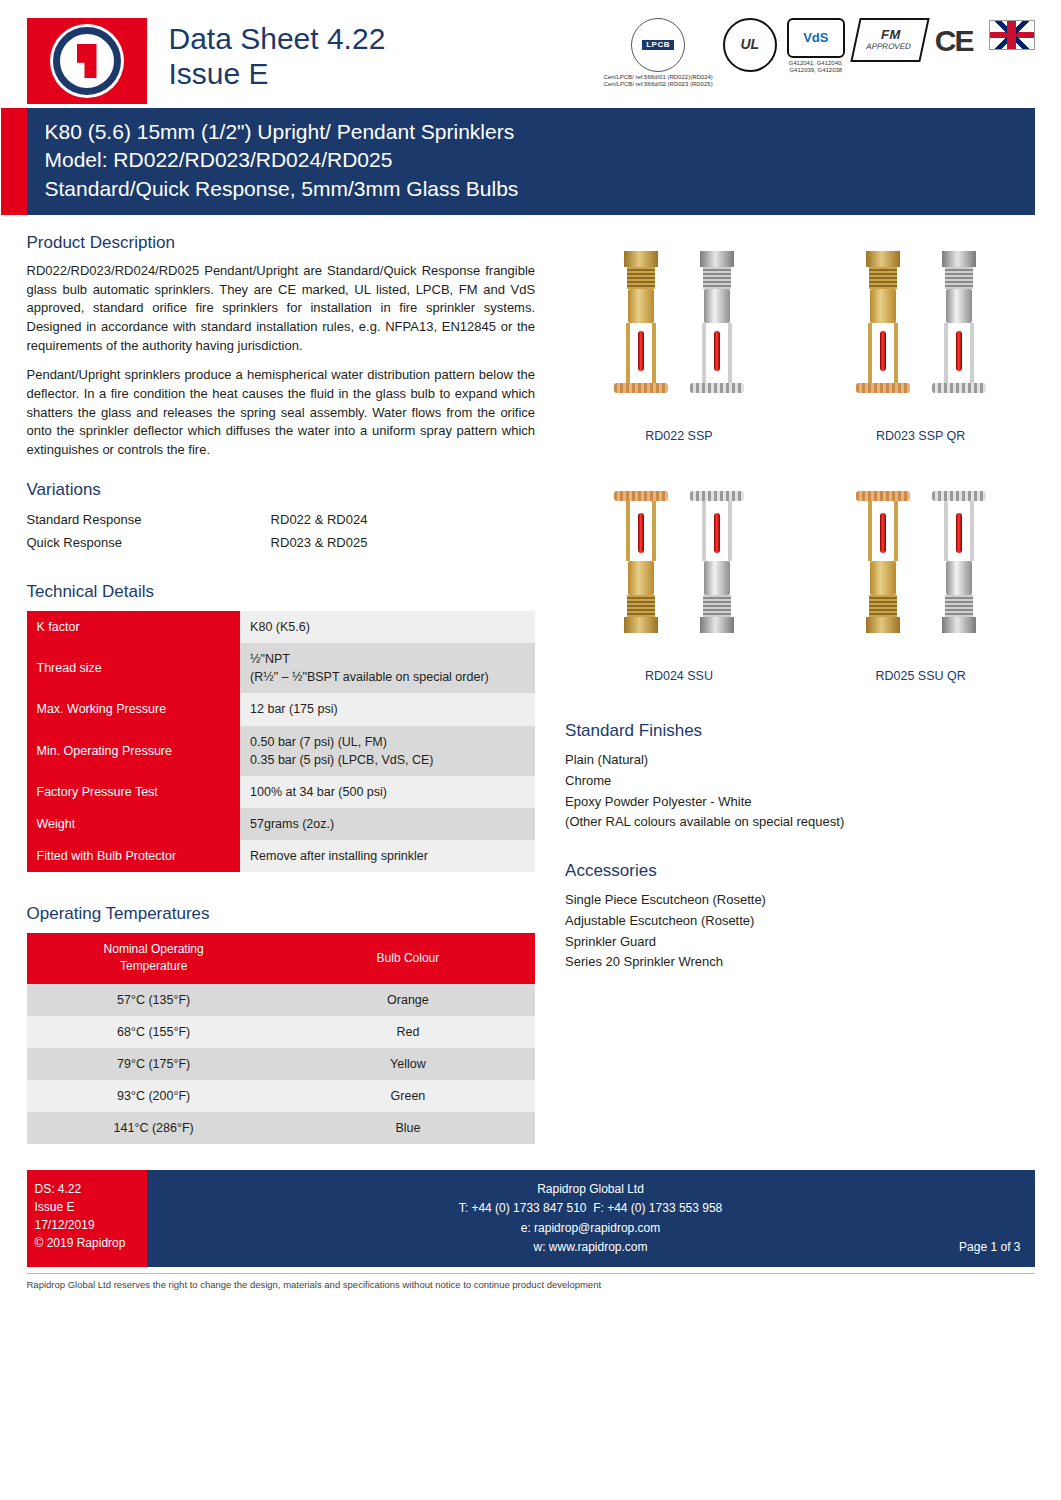Data Sheet 4.22
Issue E
LPCB
Cert/LPCB/ ref.566d/01 (RD022)(RD024)
Cert/LPCB/ ref.566d/02 (RD023 (RD025)
UL
VdS
G412041, G412040,
G412039, G412038
FM APPROVED
CE
K80 (5.6) 15mm (1/2") Upright/ Pendant Sprinklers
Model: RD022/RD023/RD024/RD025
Standard/Quick Response, 5mm/3mm Glass Bulbs
Product Description
RD022/RD023/RD024/RD025 Pendant/Upright are Standard/Quick Response frangible glass bulb automatic sprinklers. They are CE marked, UL listed, LPCB, FM and VdS approved, standard orifice fire sprinklers for installation in fire sprinkler systems. Designed in accordance with standard installation rules, e.g. NFPA13, EN12845 or the requirements of the authority having jurisdiction.
Pendant/Upright sprinklers produce a hemispherical water distribution pattern below the deflector. In a fire condition the heat causes the fluid in the glass bulb to expand which shatters the glass and releases the spring seal assembly. Water flows from the orifice onto the sprinkler deflector which diffuses the water into a uniform spray pattern which extinguishes or controls the fire.
Variations
| Standard Response | RD022 & RD024 |
| Quick Response | RD023 & RD025 |
Technical Details
| K factor | K80 (K5.6) |
| Thread size | ½"NPT (R½" – ½"BSPT available on special order) |
| Max. Working Pressure | 12 bar (175 psi) |
| Min. Operating Pressure | 0.50 bar (7 psi) (UL, FM) 0.35 bar (5 psi) (LPCB, VdS, CE) |
| Factory Pressure Test | 100% at 34 bar (500 psi) |
| Weight | 57grams (2oz.) |
| Fitted with Bulb Protector | Remove after installing sprinkler |
Operating Temperatures
| Nominal Operating Temperature | Bulb Colour |
| --- | --- |
| 57°C (135°F) | Orange |
| 68°C (155°F) | Red |
| 79°C (175°F) | Yellow |
| 93°C (200°F) | Green |
| 141°C (286°F) | Blue |
RD022 SSP
RD023 SSP QR
RD024 SSU
RD025 SSU QR
Standard Finishes
Plain (Natural)
Chrome
Epoxy Powder Polyester - White
(Other RAL colours available on special request)
Accessories
Single Piece Escutcheon (Rosette)
Adjustable Escutcheon (Rosette)
Sprinkler Guard
Series 20 Sprinkler Wrench
DS: 4.22
Issue E
17/12/2019
© 2019 Rapidrop
Rapidrop Global Ltd
T: +44 (0) 1733 847 510 F: +44 (0) 1733 553 958
e: rapidrop@rapidrop.com
w: www.rapidrop.com Page 1 of 3
Rapidrop Global Ltd reserves the right to change the design, materials and specifications without notice to continue product development